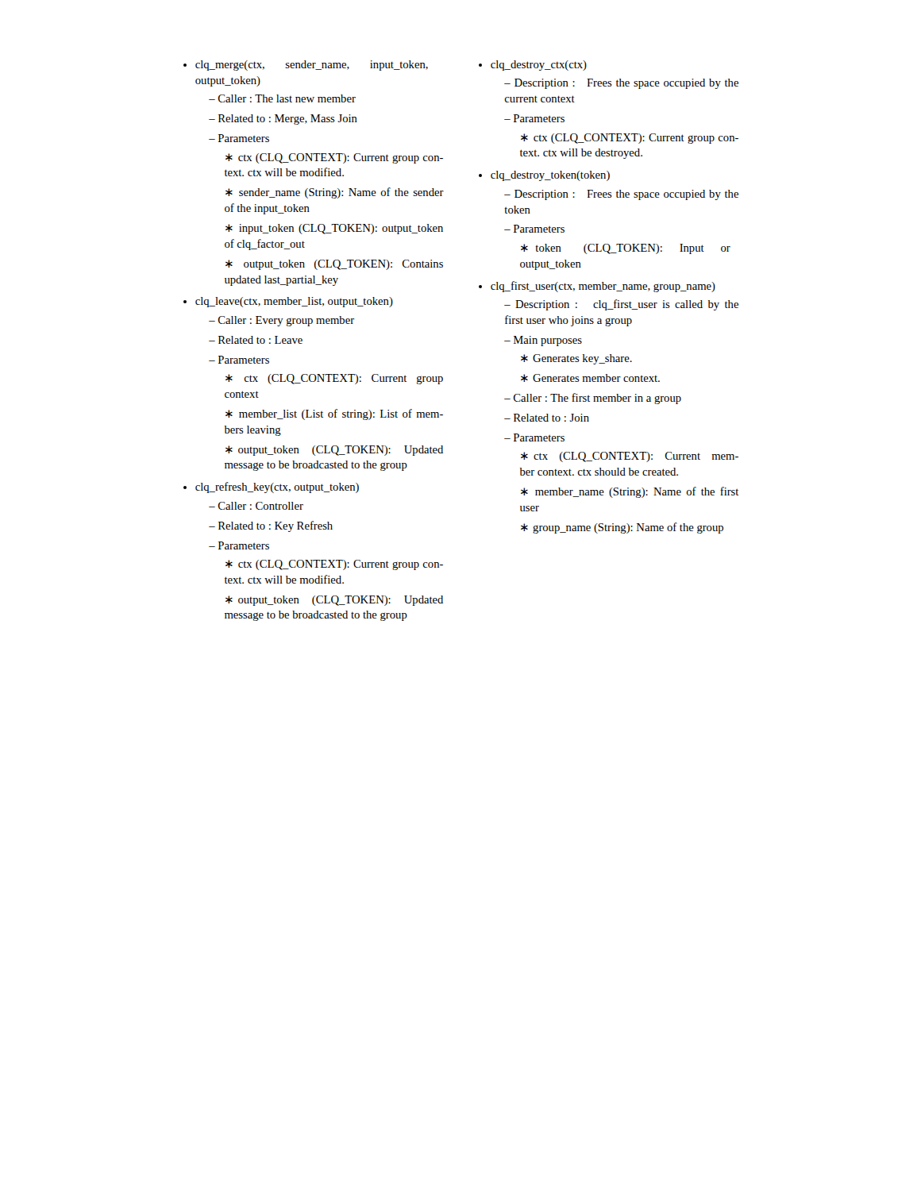clq_merge(ctx, sender_name, input_token, output_token)
Caller : The last new member
Related to : Merge, Mass Join
Parameters
ctx (CLQ_CONTEXT): Current group context. ctx will be modified.
sender_name (String): Name of the sender of the input_token
input_token (CLQ_TOKEN): output_token of clq_factor_out
output_token (CLQ_TOKEN): Contains updated last_partial_key
clq_leave(ctx, member_list, output_token)
Caller : Every group member
Related to : Leave
Parameters
ctx (CLQ_CONTEXT): Current group context
member_list (List of string): List of members leaving
output_token (CLQ_TOKEN): Updated message to be broadcasted to the group
clq_refresh_key(ctx, output_token)
Caller : Controller
Related to : Key Refresh
Parameters
ctx (CLQ_CONTEXT): Current group context. ctx will be modified.
output_token (CLQ_TOKEN): Updated message to be broadcasted to the group
clq_destroy_ctx(ctx)
Description : Frees the space occupied by the current context
Parameters
ctx (CLQ_CONTEXT): Current group context. ctx will be destroyed.
clq_destroy_token(token)
Description : Frees the space occupied by the token
Parameters
token (CLQ_TOKEN): Input or output_token
clq_first_user(ctx, member_name, group_name)
Description : clq_first_user is called by the first user who joins a group
Main purposes
Generates key_share.
Generates member context.
Caller : The first member in a group
Related to : Join
Parameters
ctx (CLQ_CONTEXT): Current member context. ctx should be created.
member_name (String): Name of the first user
group_name (String): Name of the group